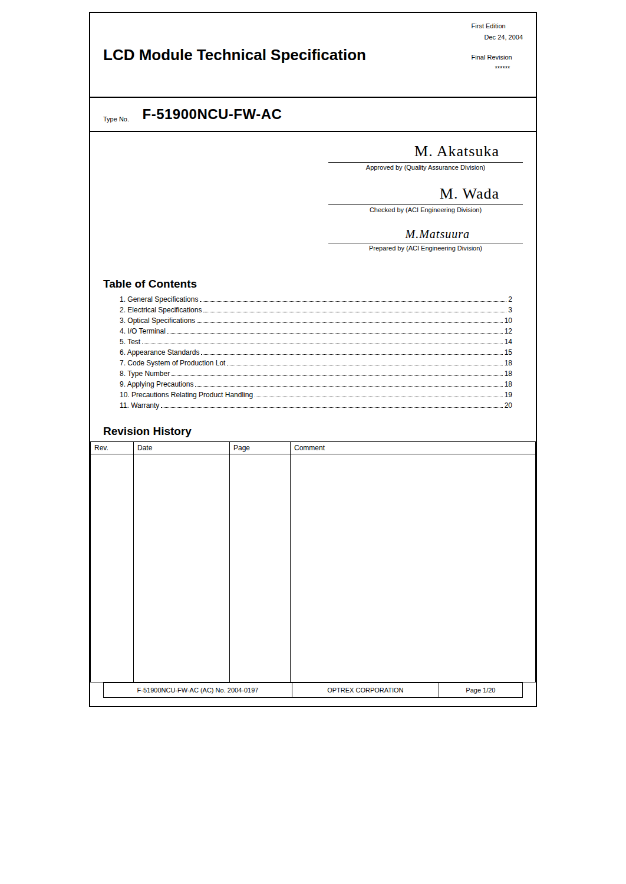First Edition
Dec 24, 2004
Final Revision
******
LCD Module Technical Specification
Type No. F-51900NCU-FW-AC
M. Akatsuka Approved by (Quality Assurance Division)
M. Wada Checked by (ACI Engineering Division)
M.Matsuura Prepared by (ACI Engineering Division)
Table of Contents
1. General Specifications 2
2. Electrical Specifications 3
3. Optical Specifications 10
4. I/O Terminal 12
5. Test 14
6. Appearance Standards 15
7. Code System of Production Lot 18
8. Type Number 18
9. Applying Precautions 18
10. Precautions Relating Product Handling 19
11. Warranty 20
Revision History
| Rev. | Date | Page | Comment |
| --- | --- | --- | --- |
| F-51900NCU-FW-AC (AC) No. 2004-0197 | OPTREX CORPORATION | Page 1/20 |